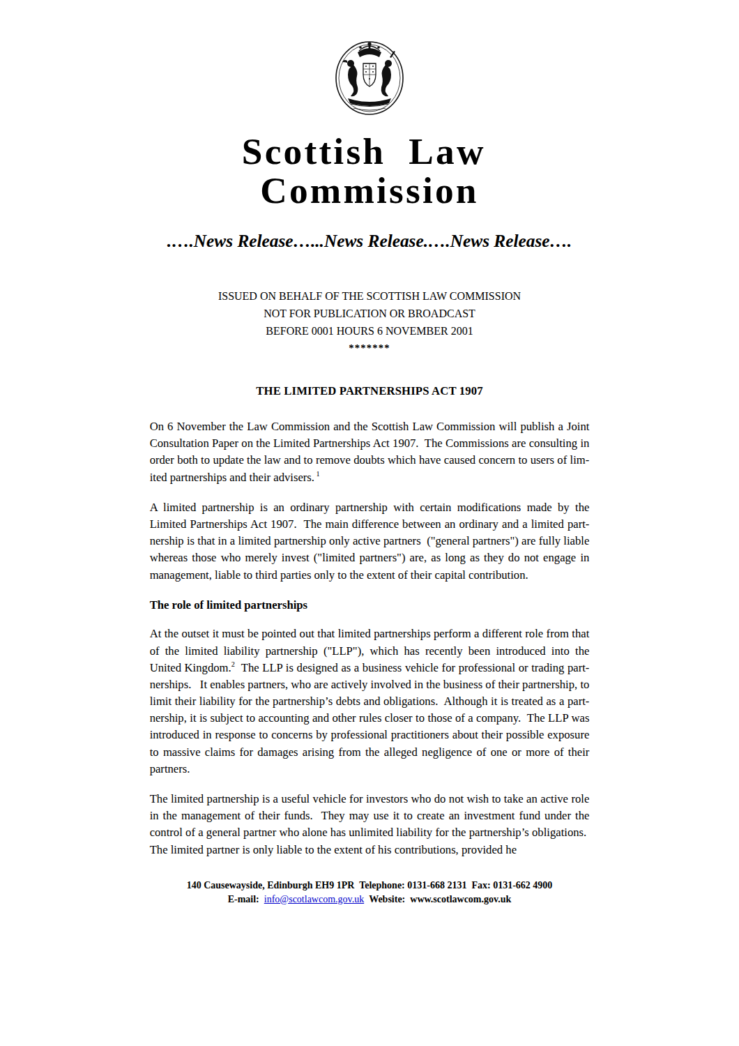Scottish Law Commission
.….News Release…...News Release.….News Release….
Issued on behalf of the Scottish Law Commission
Not for publication or broadcast
Before 0001 hours 6 November 2001
*******
THE LIMITED PARTNERSHIPS ACT 1907
On 6 November the Law Commission and the Scottish Law Commission will publish a Joint Consultation Paper on the Limited Partnerships Act 1907. The Commissions are consulting in order both to update the law and to remove doubts which have caused concern to users of limited partnerships and their advisers. 1
A limited partnership is an ordinary partnership with certain modifications made by the Limited Partnerships Act 1907. The main difference between an ordinary and a limited partnership is that in a limited partnership only active partners ("general partners") are fully liable whereas those who merely invest ("limited partners") are, as long as they do not engage in management, liable to third parties only to the extent of their capital contribution.
The role of limited partnerships
At the outset it must be pointed out that limited partnerships perform a different role from that of the limited liability partnership ("LLP"), which has recently been introduced into the United Kingdom.2 The LLP is designed as a business vehicle for professional or trading partnerships. It enables partners, who are actively involved in the business of their partnership, to limit their liability for the partnership’s debts and obligations. Although it is treated as a partnership, it is subject to accounting and other rules closer to those of a company. The LLP was introduced in response to concerns by professional practitioners about their possible exposure to massive claims for damages arising from the alleged negligence of one or more of their partners.
The limited partnership is a useful vehicle for investors who do not wish to take an active role in the management of their funds. They may use it to create an investment fund under the control of a general partner who alone has unlimited liability for the partnership’s obligations. The limited partner is only liable to the extent of his contributions, provided he
140 Causewayside, Edinburgh EH9 1PR Telephone: 0131-668 2131 Fax: 0131-662 4900
E-mail: info@scotlawcom.gov.uk Website: www.scotlawcom.gov.uk